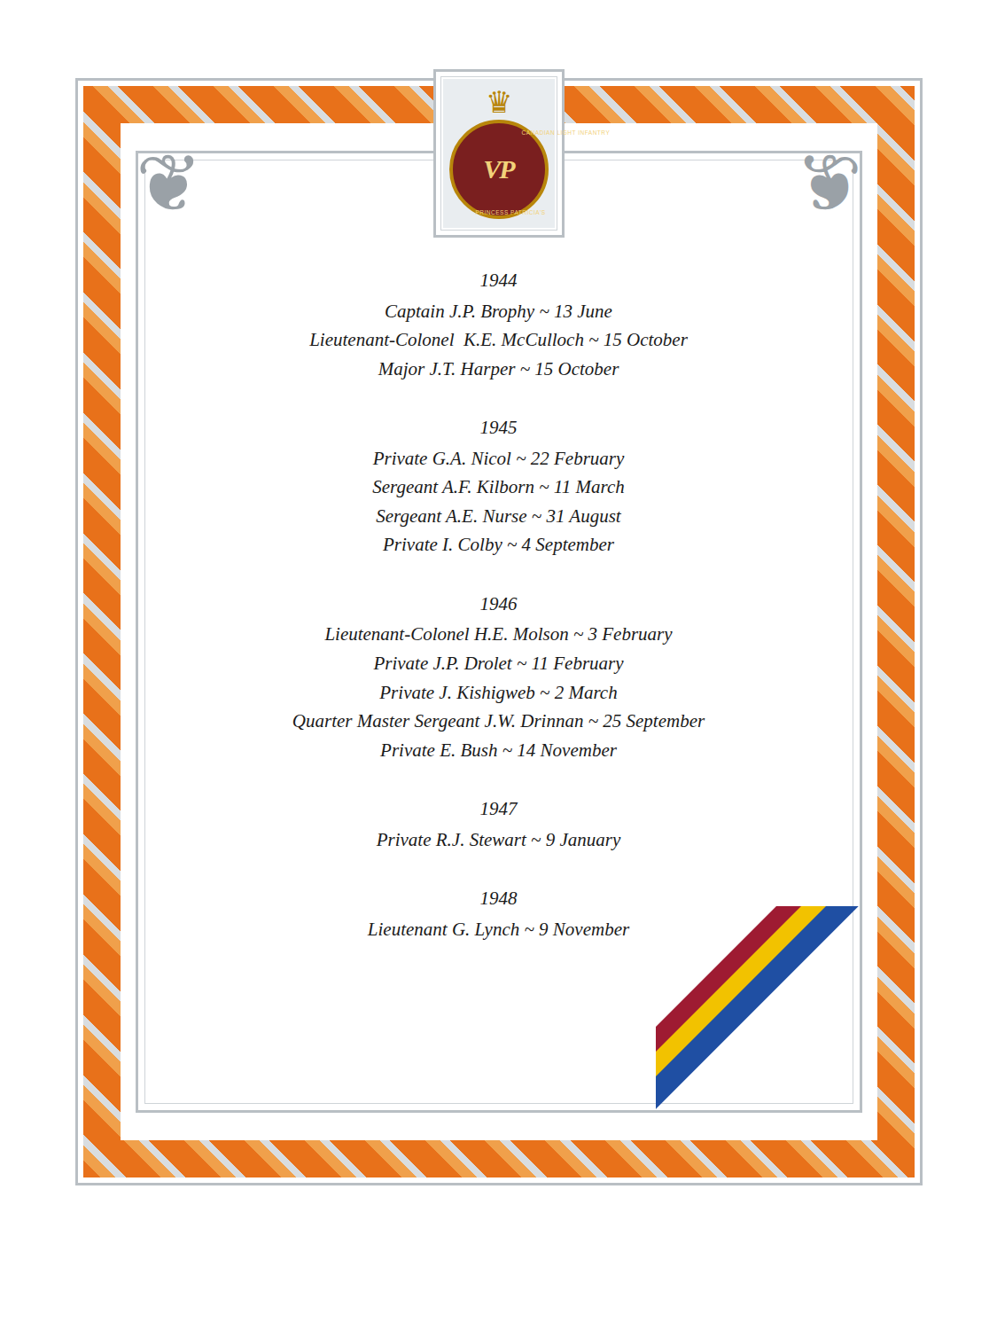❦
❦
♛
PRINCESS PATRICIA'S CANADIAN LIGHT INFANTRY
VP
1944
Captain J.P. Brophy ~ 13 June
Lieutenant-Colonel K.E. McCulloch ~ 15 October
Major J.T. Harper ~ 15 October
1945
Private G.A. Nicol ~ 22 February
Sergeant A.F. Kilborn ~ 11 March
Sergeant A.E. Nurse ~ 31 August
Private I. Colby ~ 4 September
1946
Lieutenant-Colonel H.E. Molson ~ 3 February
Private J.P. Drolet ~ 11 February
Private J. Kishigweb ~ 2 March
Quarter Master Sergeant J.W. Drinnan ~ 25 September
Private E. Bush ~ 14 November
1947
Private R.J. Stewart ~ 9 January
1948
Lieutenant G. Lynch ~ 9 November